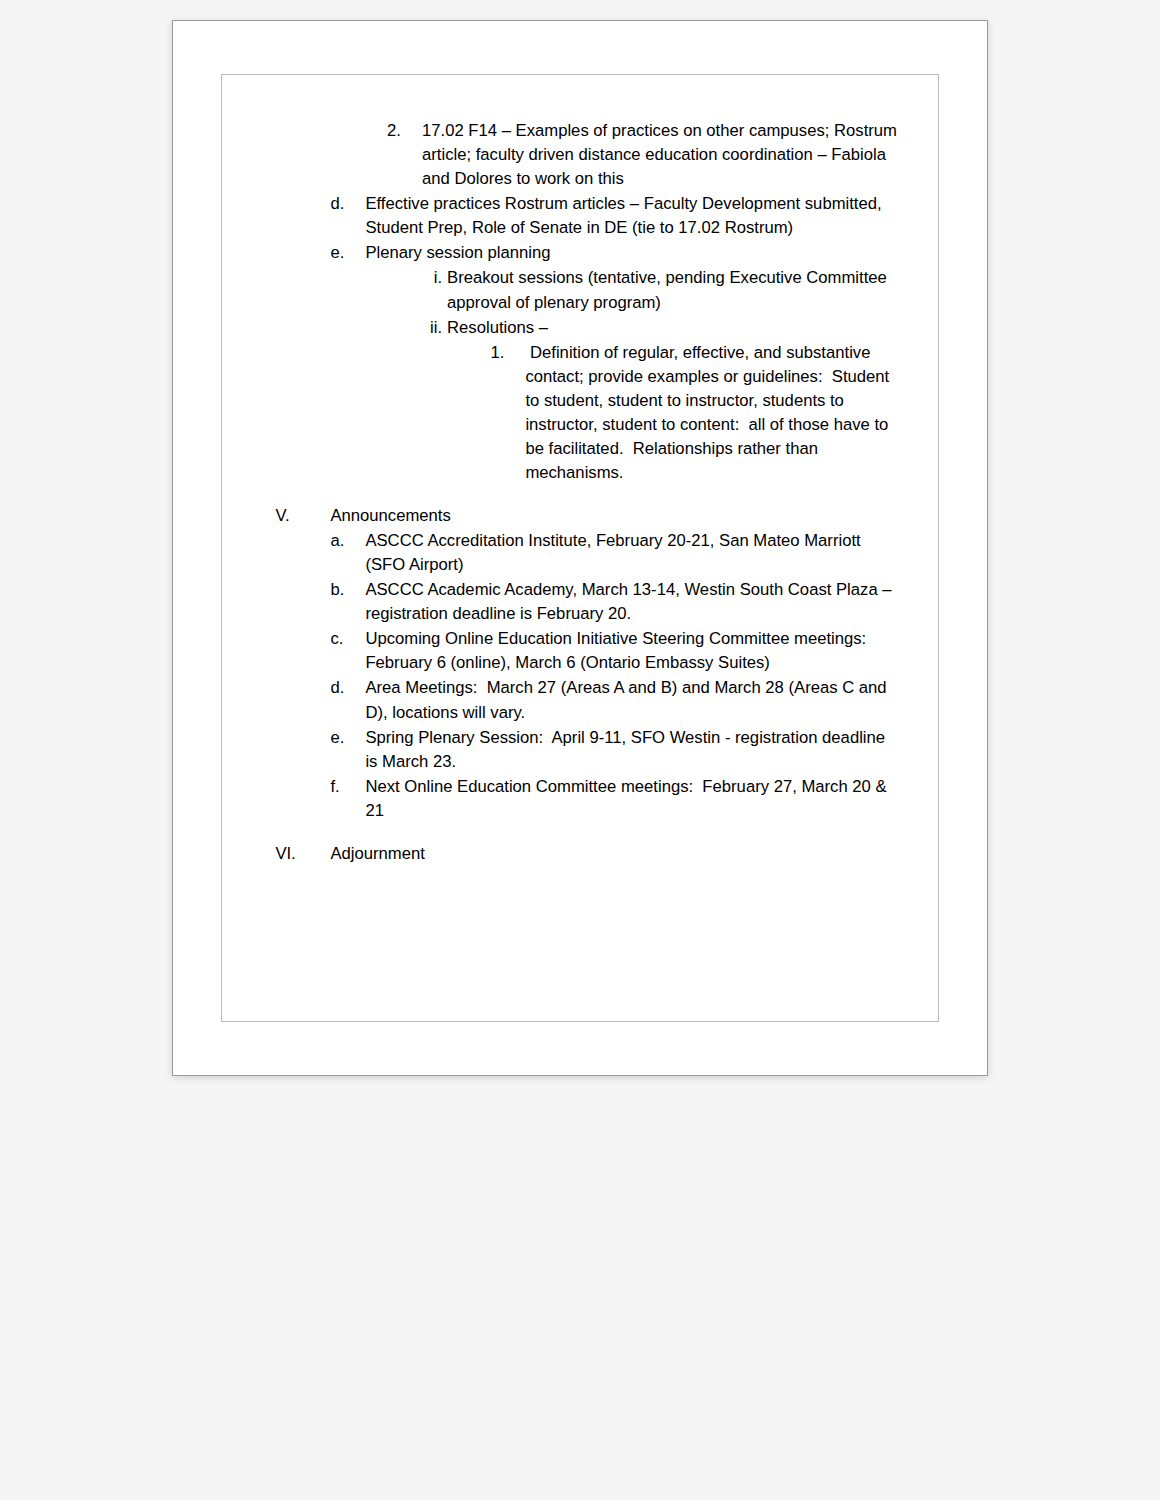2. 17.02 F14 – Examples of practices on other campuses; Rostrum article; faculty driven distance education coordination – Fabiola and Dolores to work on this
d. Effective practices Rostrum articles – Faculty Development submitted, Student Prep, Role of Senate in DE (tie to 17.02 Rostrum)
e. Plenary session planning
i. Breakout sessions (tentative, pending Executive Committee approval of plenary program)
ii. Resolutions –
1. Definition of regular, effective, and substantive contact; provide examples or guidelines: Student to student, student to instructor, students to instructor, student to content: all of those have to be facilitated. Relationships rather than mechanisms.
V. Announcements
a. ASCCC Accreditation Institute, February 20-21, San Mateo Marriott (SFO Airport)
b. ASCCC Academic Academy, March 13-14, Westin South Coast Plaza – registration deadline is February 20.
c. Upcoming Online Education Initiative Steering Committee meetings: February 6 (online), March 6 (Ontario Embassy Suites)
d. Area Meetings: March 27 (Areas A and B) and March 28 (Areas C and D), locations will vary.
e. Spring Plenary Session: April 9-11, SFO Westin - registration deadline is March 23.
f. Next Online Education Committee meetings: February 27, March 20 & 21
VI. Adjournment